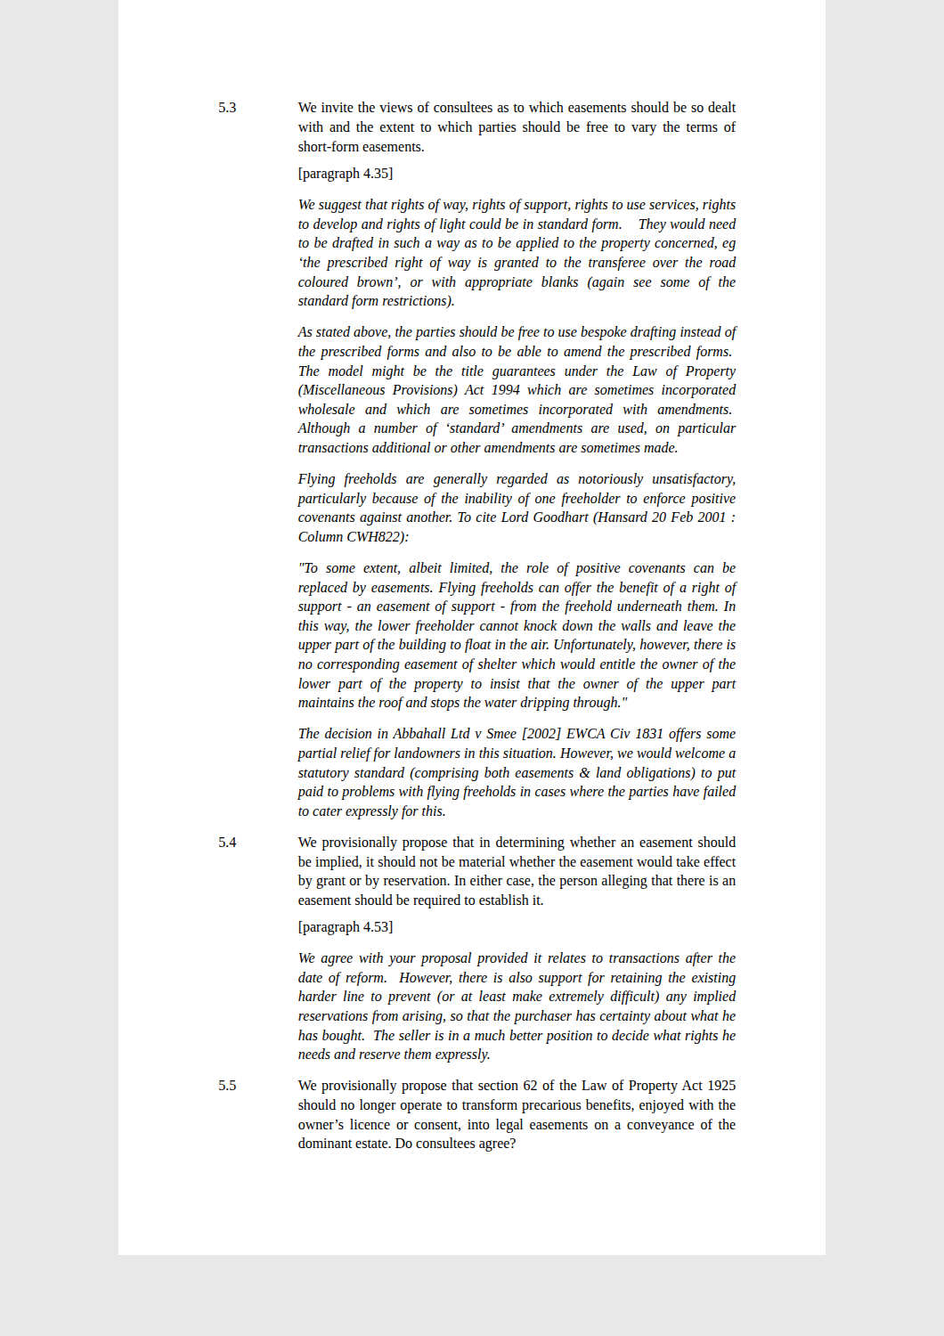5.3
We invite the views of consultees as to which easements should be so dealt with and the extent to which parties should be free to vary the terms of short-form easements.
[paragraph 4.35]
We suggest that rights of way, rights of support, rights to use services, rights to develop and rights of light could be in standard form. They would need to be drafted in such a way as to be applied to the property concerned, eg ‘the prescribed right of way is granted to the transferee over the road coloured brown’, or with appropriate blanks (again see some of the standard form restrictions).
As stated above, the parties should be free to use bespoke drafting instead of the prescribed forms and also to be able to amend the prescribed forms. The model might be the title guarantees under the Law of Property (Miscellaneous Provisions) Act 1994 which are sometimes incorporated wholesale and which are sometimes incorporated with amendments. Although a number of ‘standard’ amendments are used, on particular transactions additional or other amendments are sometimes made.
Flying freeholds are generally regarded as notoriously unsatisfactory, particularly because of the inability of one freeholder to enforce positive covenants against another. To cite Lord Goodhart (Hansard 20 Feb 2001 : Column CWH822):
"To some extent, albeit limited, the role of positive covenants can be replaced by easements. Flying freeholds can offer the benefit of a right of support - an easement of support - from the freehold underneath them. In this way, the lower freeholder cannot knock down the walls and leave the upper part of the building to float in the air. Unfortunately, however, there is no corresponding easement of shelter which would entitle the owner of the lower part of the property to insist that the owner of the upper part maintains the roof and stops the water dripping through."
The decision in Abbahall Ltd v Smee [2002] EWCA Civ 1831 offers some partial relief for landowners in this situation. However, we would welcome a statutory standard (comprising both easements & land obligations) to put paid to problems with flying freeholds in cases where the parties have failed to cater expressly for this.
5.4
We provisionally propose that in determining whether an easement should be implied, it should not be material whether the easement would take effect by grant or by reservation. In either case, the person alleging that there is an easement should be required to establish it.
[paragraph 4.53]
We agree with your proposal provided it relates to transactions after the date of reform. However, there is also support for retaining the existing harder line to prevent (or at least make extremely difficult) any implied reservations from arising, so that the purchaser has certainty about what he has bought. The seller is in a much better position to decide what rights he needs and reserve them expressly.
5.5
We provisionally propose that section 62 of the Law of Property Act 1925 should no longer operate to transform precarious benefits, enjoyed with the owner’s licence or consent, into legal easements on a conveyance of the dominant estate. Do consultees agree?